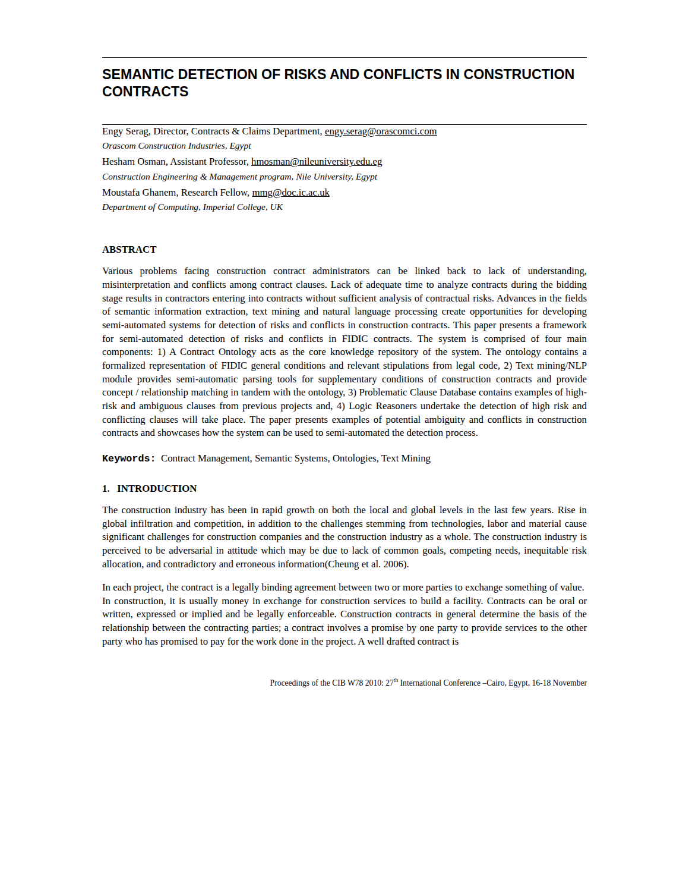Semantic Detection of Risks and Conflicts in Construction Contracts
Engy Serag, Director, Contracts & Claims Department, engy.serag@orascomci.com
Orascom Construction Industries, Egypt
Hesham Osman, Assistant Professor, hmosman@nileuniversity.edu.eg
Construction Engineering & Management program, Nile University, Egypt
Moustafa Ghanem, Research Fellow, mmg@doc.ic.ac.uk
Department of Computing, Imperial College, UK
Abstract
Various problems facing construction contract administrators can be linked back to lack of understanding, misinterpretation and conflicts among contract clauses. Lack of adequate time to analyze contracts during the bidding stage results in contractors entering into contracts without sufficient analysis of contractual risks. Advances in the fields of semantic information extraction, text mining and natural language processing create opportunities for developing semi-automated systems for detection of risks and conflicts in construction contracts. This paper presents a framework for semi-automated detection of risks and conflicts in FIDIC contracts. The system is comprised of four main components: 1) A Contract Ontology acts as the core knowledge repository of the system. The ontology contains a formalized representation of FIDIC general conditions and relevant stipulations from legal code, 2) Text mining/NLP module provides semi-automatic parsing tools for supplementary conditions of construction contracts and provide concept / relationship matching in tandem with the ontology, 3) Problematic Clause Database contains examples of high-risk and ambiguous clauses from previous projects and, 4) Logic Reasoners undertake the detection of high risk and conflicting clauses will take place. The paper presents examples of potential ambiguity and conflicts in construction contracts and showcases how the system can be used to semi-automated the detection process.
Keywords: Contract Management, Semantic Systems, Ontologies, Text Mining
1. Introduction
The construction industry has been in rapid growth on both the local and global levels in the last few years. Rise in global infiltration and competition, in addition to the challenges stemming from technologies, labor and material cause significant challenges for construction companies and the construction industry as a whole. The construction industry is perceived to be adversarial in attitude which may be due to lack of common goals, competing needs, inequitable risk allocation, and contradictory and erroneous information(Cheung et al. 2006).
In each project, the contract is a legally binding agreement between two or more parties to exchange something of value. In construction, it is usually money in exchange for construction services to build a facility. Contracts can be oral or written, expressed or implied and be legally enforceable. Construction contracts in general determine the basis of the relationship between the contracting parties; a contract involves a promise by one party to provide services to the other party who has promised to pay for the work done in the project. A well drafted contract is
Proceedings of the CIB W78 2010: 27th International Conference –Cairo, Egypt, 16-18 November